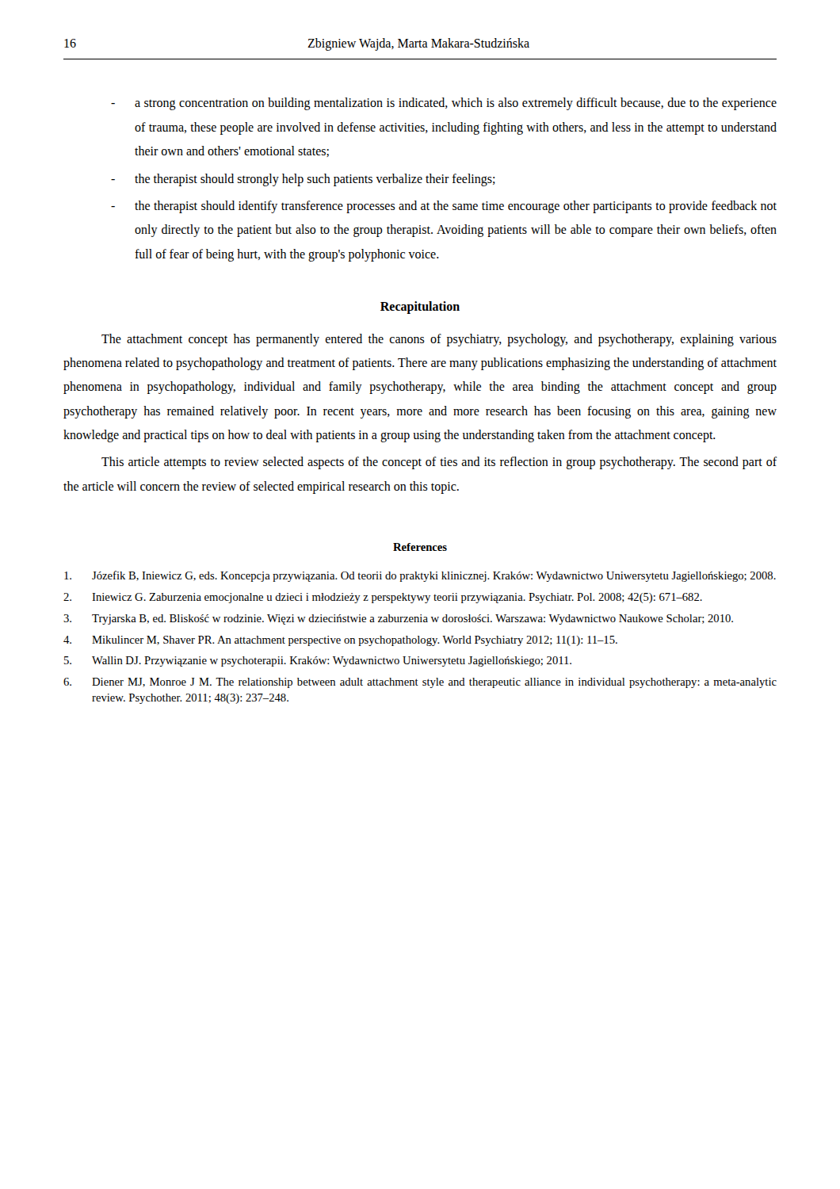16 Zbigniew Wajda, Marta Makara-Studzińska
a strong concentration on building mentalization is indicated, which is also extremely difficult because, due to the experience of trauma, these people are involved in defense activities, including fighting with others, and less in the attempt to understand their own and others' emotional states;
the therapist should strongly help such patients verbalize their feelings;
the therapist should identify transference processes and at the same time encourage other participants to provide feedback not only directly to the patient but also to the group therapist. Avoiding patients will be able to compare their own beliefs, often full of fear of being hurt, with the group's polyphonic voice.
Recapitulation
The attachment concept has permanently entered the canons of psychiatry, psychology, and psychotherapy, explaining various phenomena related to psychopathology and treatment of patients. There are many publications emphasizing the understanding of attachment phenomena in psychopathology, individual and family psychotherapy, while the area binding the attachment concept and group psychotherapy has remained relatively poor. In recent years, more and more research has been focusing on this area, gaining new knowledge and practical tips on how to deal with patients in a group using the understanding taken from the attachment concept.
This article attempts to review selected aspects of the concept of ties and its reflection in group psychotherapy. The second part of the article will concern the review of selected empirical research on this topic.
References
Józefik B, Iniewicz G, eds. Koncepcja przywiązania. Od teorii do praktyki klinicznej. Kraków: Wydawnictwo Uniwersytetu Jagiellońskiego; 2008.
Iniewicz G. Zaburzenia emocjonalne u dzieci i młodzieży z perspektywy teorii przywiązania. Psychiatr. Pol. 2008; 42(5): 671–682.
Tryjarska B, ed. Bliskość w rodzinie. Więzi w dzieciństwie a zaburzenia w dorosłości. Warszawa: Wydawnictwo Naukowe Scholar; 2010.
Mikulincer M, Shaver PR. An attachment perspective on psychopathology. World Psychiatry 2012; 11(1): 11–15.
Wallin DJ. Przywiązanie w psychoterapii. Kraków: Wydawnictwo Uniwersytetu Jagiellońskiego; 2011.
Diener MJ, Monroe J M. The relationship between adult attachment style and therapeutic alliance in individual psychotherapy: a meta-analytic review. Psychother. 2011; 48(3): 237–248.